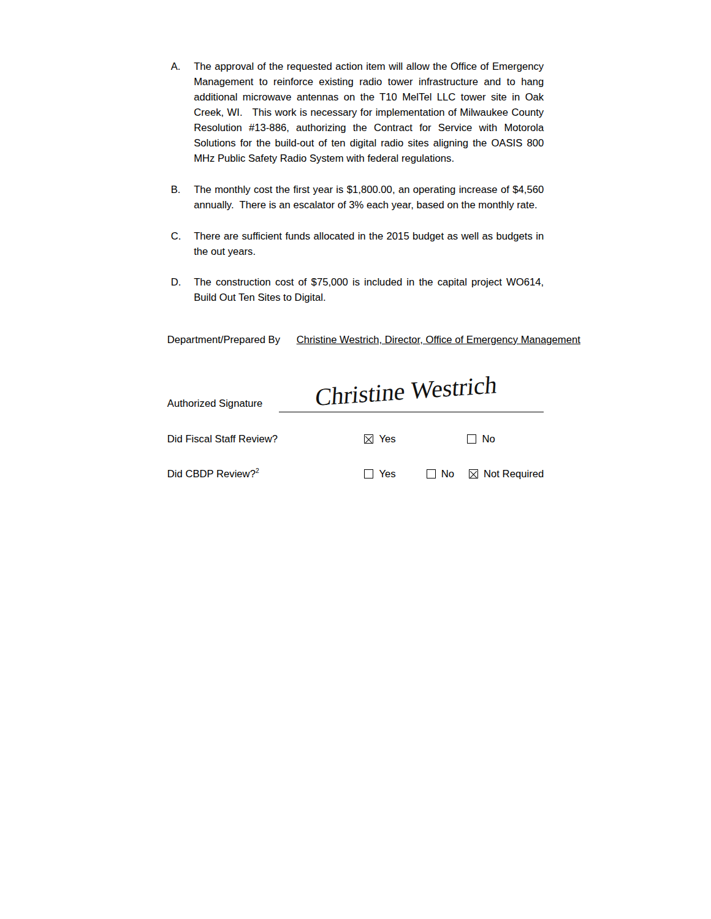A. The approval of the requested action item will allow the Office of Emergency Management to reinforce existing radio tower infrastructure and to hang additional microwave antennas on the T10 MelTel LLC tower site in Oak Creek, WI. This work is necessary for implementation of Milwaukee County Resolution #13-886, authorizing the Contract for Service with Motorola Solutions for the build-out of ten digital radio sites aligning the OASIS 800 MHz Public Safety Radio System with federal regulations.
B. The monthly cost the first year is $1,800.00, an operating increase of $4,560 annually. There is an escalator of 3% each year, based on the monthly rate.
C. There are sufficient funds allocated in the 2015 budget as well as budgets in the out years.
D. The construction cost of $75,000 is included in the capital project WO614, Build Out Ten Sites to Digital.
Department/Prepared By Christine Westrich, Director, Office of Emergency Management
Authorized Signature Christine Westrich
Did Fiscal Staff Review? Yes No
Did CBDP Review?2 Yes No Not Required